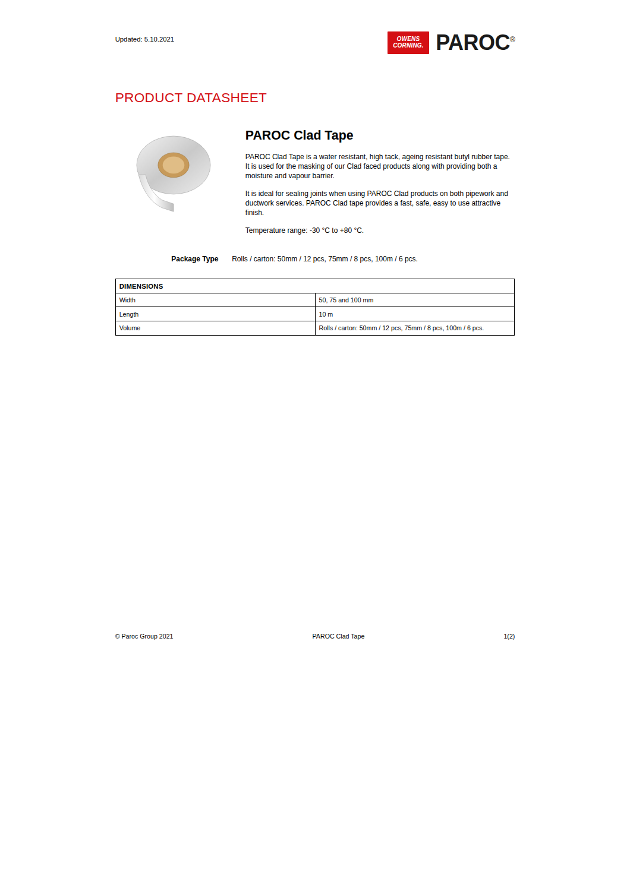Updated: 5.10.2021
OWENS
CORNING.
PAROC®
PRODUCT DATASHEET
PAROC Clad Tape
PAROC Clad Tape is a water resistant, high tack, ageing resistant butyl rubber tape. It is used for the masking of our Clad faced products along with providing both a moisture and vapour barrier.
It is ideal for sealing joints when using PAROC Clad products on both pipework and ductwork services. PAROC Clad tape provides a fast, safe, easy to use attractive finish.
Temperature range: -30 °C to +80 °C.
Package Type
Rolls / carton: 50mm / 12 pcs, 75mm / 8 pcs, 100m / 6 pcs.
| DIMENSIONS |
| --- |
| Width | 50, 75 and 100 mm |
| Length | 10 m |
| Volume | Rolls / carton: 50mm / 12 pcs, 75mm / 8 pcs, 100m / 6 pcs. |
© Paroc Group 2021
PAROC Clad Tape
1(2)